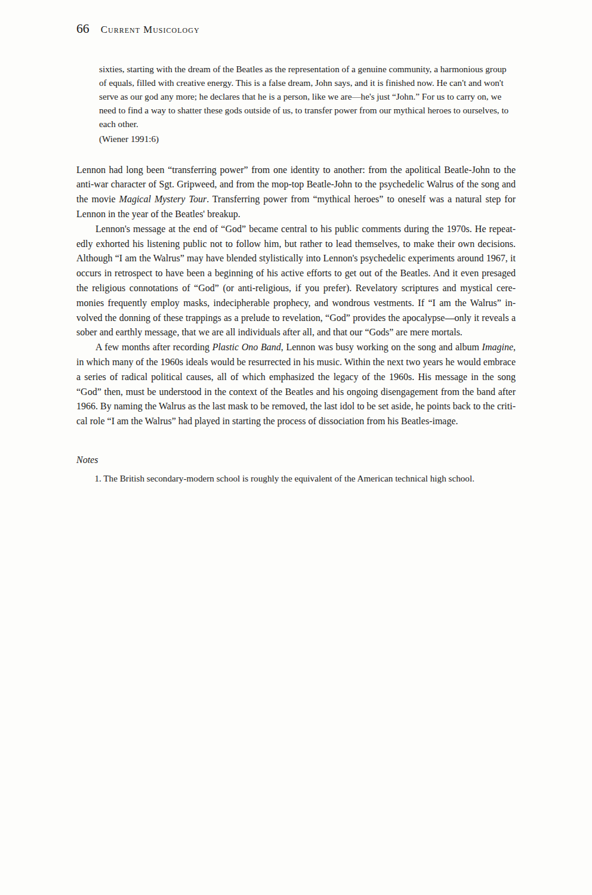66 Current Musicology
sixties, starting with the dream of the Beatles as the representation of a genuine community, a harmonious group of equals, filled with creative energy. This is a false dream, John says, and it is finished now. He can't and won't serve as our god any more; he declares that he is a person, like we are—he's just “John.” For us to carry on, we need to find a way to shatter these gods outside of us, to transfer power from our mythical heroes to ourselves, to each other. (Wiener 1991:6)
Lennon had long been “transferring power” from one identity to another: from the apolitical Beatle-John to the anti-war character of Sgt. Gripweed, and from the mop-top Beatle-John to the psychedelic Walrus of the song and the movie Magical Mystery Tour. Transferring power from “mythical heroes” to oneself was a natural step for Lennon in the year of the Beatles' breakup.
Lennon's message at the end of “God” became central to his public comments during the 1970s. He repeatedly exhorted his listening public not to follow him, but rather to lead themselves, to make their own decisions. Although “I am the Walrus” may have blended stylistically into Lennon's psychedelic experiments around 1967, it occurs in retrospect to have been a beginning of his active efforts to get out of the Beatles. And it even presaged the religious connotations of “God” (or anti-religious, if you prefer). Revelatory scriptures and mystical ceremonies frequently employ masks, indecipherable prophecy, and wondrous vestments. If “I am the Walrus” involved the donning of these trappings as a prelude to revelation, “God” provides the apocalypse—only it reveals a sober and earthly message, that we are all individuals after all, and that our “Gods” are mere mortals.
A few months after recording Plastic Ono Band, Lennon was busy working on the song and album Imagine, in which many of the 1960s ideals would be resurrected in his music. Within the next two years he would embrace a series of radical political causes, all of which emphasized the legacy of the 1960s. His message in the song “God” then, must be understood in the context of the Beatles and his ongoing disengagement from the band after 1966. By naming the Walrus as the last mask to be removed, the last idol to be set aside, he points back to the critical role “I am the Walrus” had played in starting the process of dissociation from his Beatles-image.
Notes
1. The British secondary-modern school is roughly the equivalent of the American technical high school.